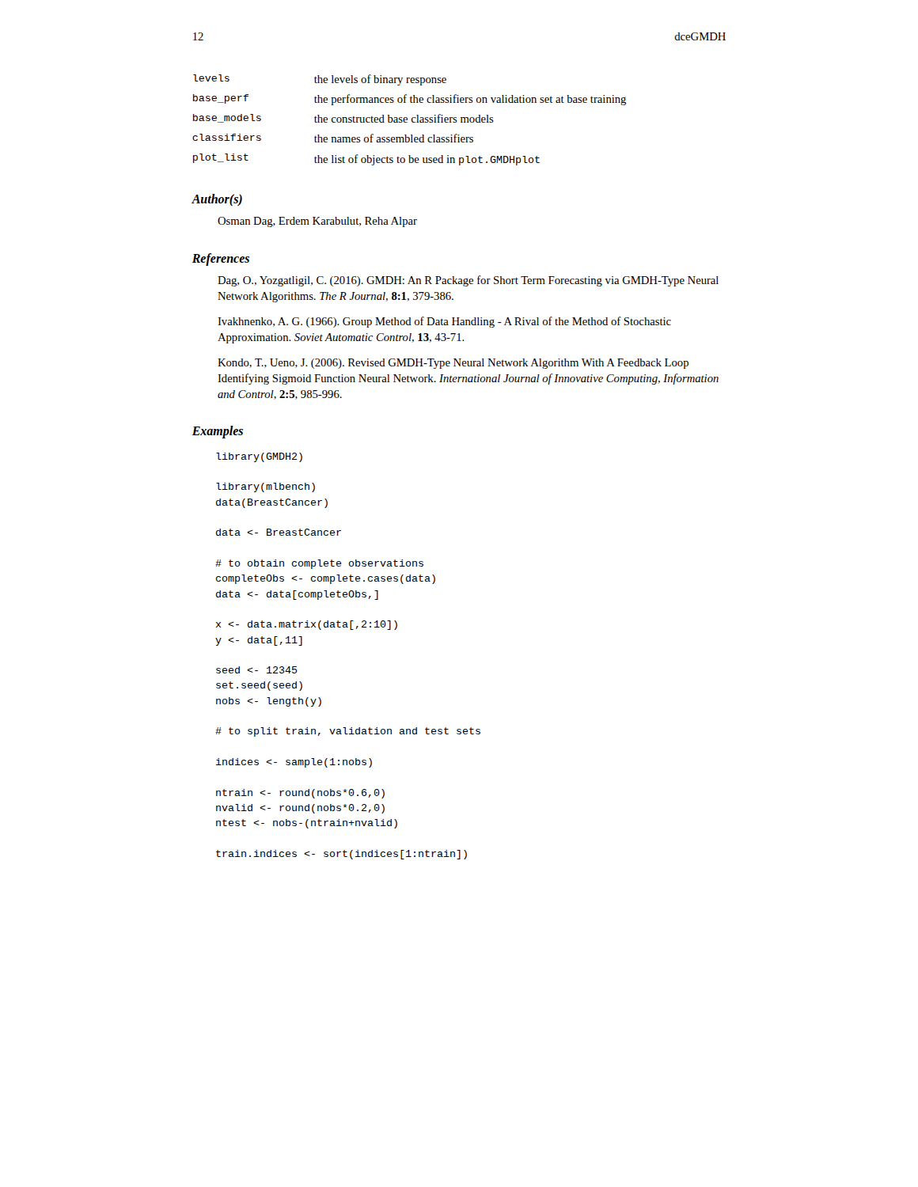12 dceGMDH
levels
the levels of binary response
base_perf
the performances of the classifiers on validation set at base training
base_models
the constructed base classifiers models
classifiers
the names of assembled classifiers
plot_list
the list of objects to be used in plot.GMDHplot
Author(s)
Osman Dag, Erdem Karabulut, Reha Alpar
References
Dag, O., Yozgatligil, C. (2016). GMDH: An R Package for Short Term Forecasting via GMDH-Type Neural Network Algorithms. The R Journal, 8:1, 379-386.
Ivakhnenko, A. G. (1966). Group Method of Data Handling - A Rival of the Method of Stochastic Approximation. Soviet Automatic Control, 13, 43-71.
Kondo, T., Ueno, J. (2006). Revised GMDH-Type Neural Network Algorithm With A Feedback Loop Identifying Sigmoid Function Neural Network. International Journal of Innovative Computing, Information and Control, 2:5, 985-996.
Examples
library(GMDH2)

library(mlbench)
data(BreastCancer)

data <- BreastCancer

# to obtain complete observations
completeObs <- complete.cases(data)
data <- data[completeObs,]

x <- data.matrix(data[,2:10])
y <- data[,11]

seed <- 12345
set.seed(seed)
nobs <- length(y)

# to split train, validation and test sets

indices <- sample(1:nobs)

ntrain <- round(nobs*0.6,0)
nvalid <- round(nobs*0.2,0)
ntest <- nobs-(ntrain+nvalid)

train.indices <- sort(indices[1:ntrain])